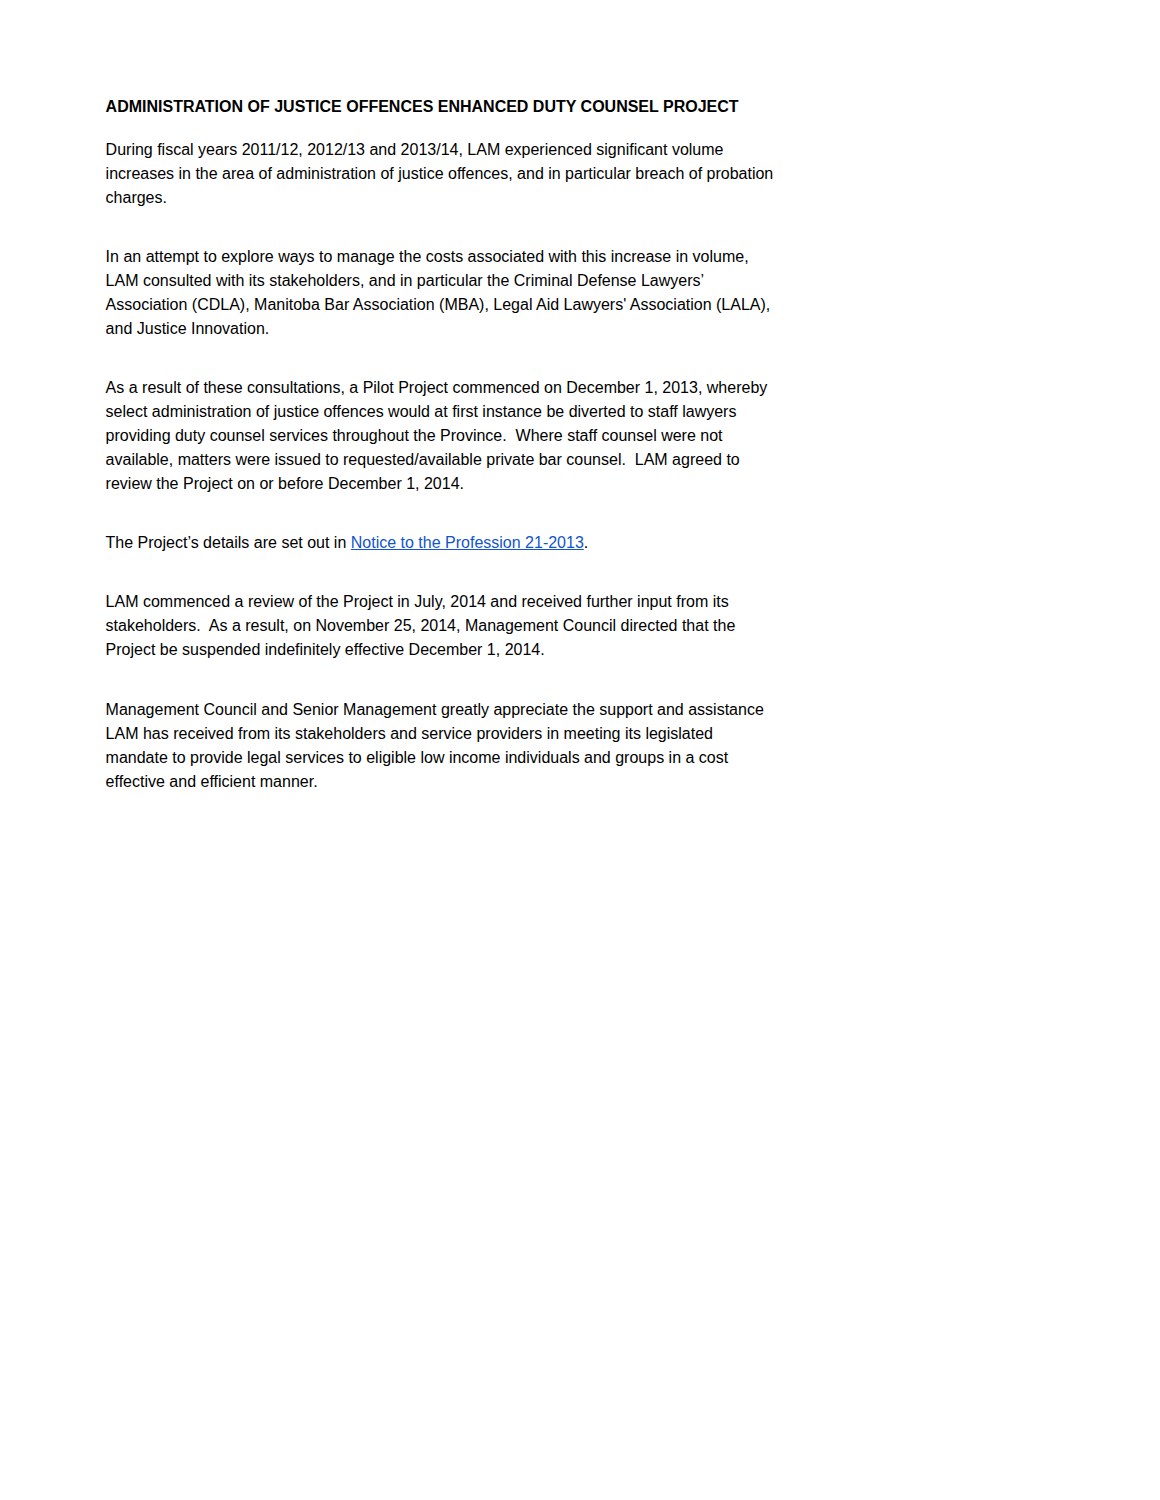Administration of Justice Offences Enhanced Duty Counsel Project
During fiscal years 2011/12, 2012/13 and 2013/14, LAM experienced significant volume increases in the area of administration of justice offences, and in particular breach of probation charges.
In an attempt to explore ways to manage the costs associated with this increase in volume, LAM consulted with its stakeholders, and in particular the Criminal Defense Lawyers’ Association (CDLA), Manitoba Bar Association (MBA), Legal Aid Lawyers' Association (LALA), and Justice Innovation.
As a result of these consultations, a Pilot Project commenced on December 1, 2013, whereby select administration of justice offences would at first instance be diverted to staff lawyers providing duty counsel services throughout the Province. Where staff counsel were not available, matters were issued to requested/available private bar counsel. LAM agreed to review the Project on or before December 1, 2014.
The Project’s details are set out in Notice to the Profession 21-2013.
LAM commenced a review of the Project in July, 2014 and received further input from its stakeholders. As a result, on November 25, 2014, Management Council directed that the Project be suspended indefinitely effective December 1, 2014.
Management Council and Senior Management greatly appreciate the support and assistance LAM has received from its stakeholders and service providers in meeting its legislated mandate to provide legal services to eligible low income individuals and groups in a cost effective and efficient manner.